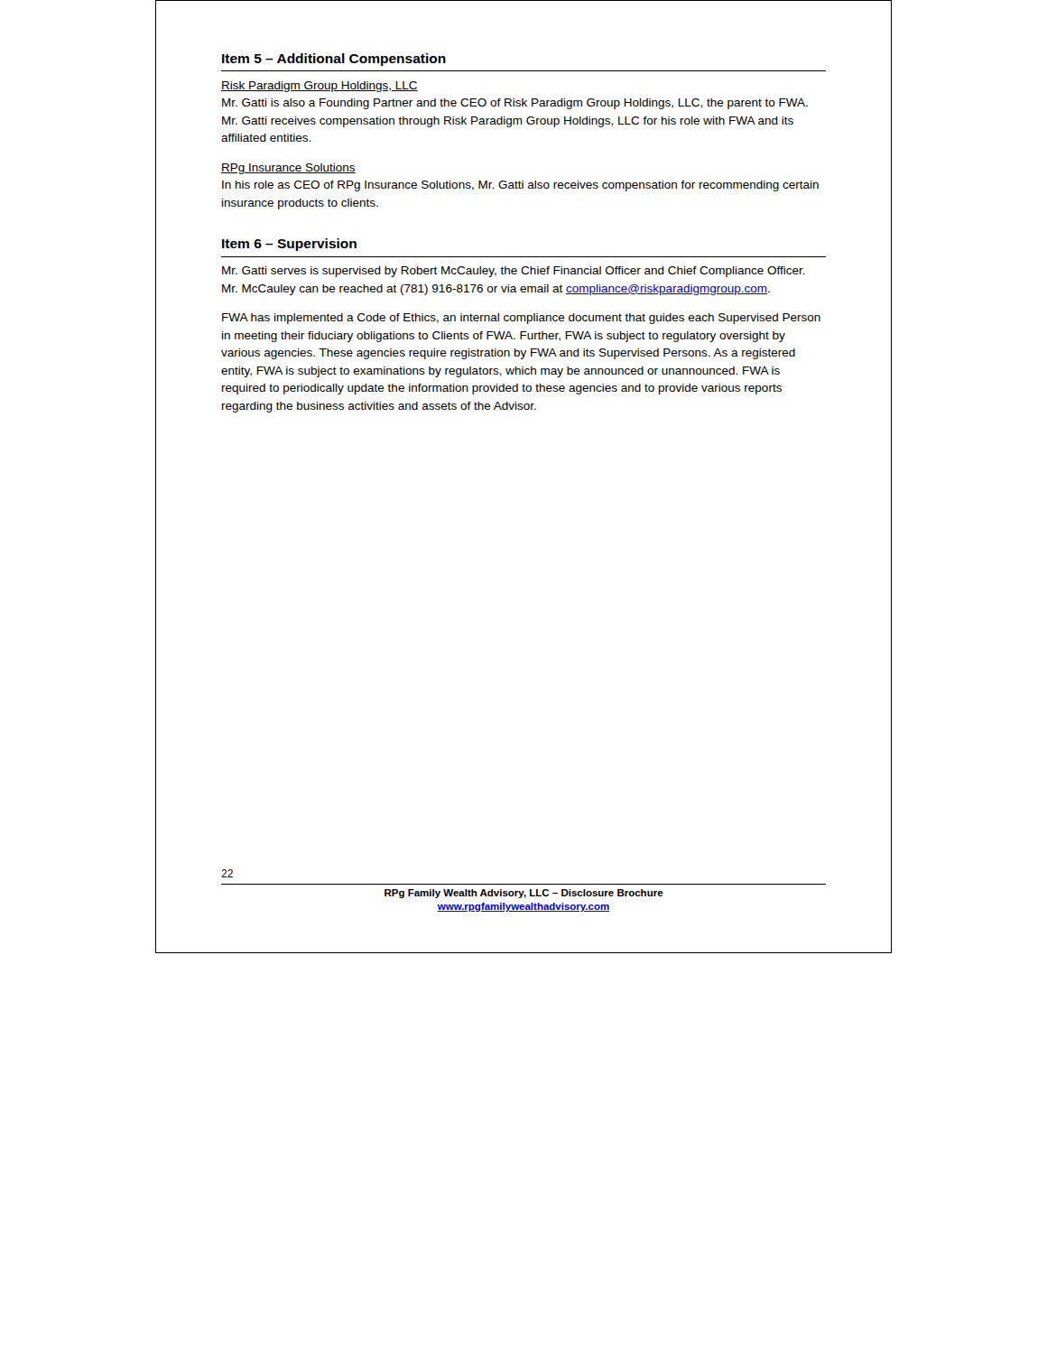Item 5 – Additional Compensation
Risk Paradigm Group Holdings, LLC
Mr. Gatti is also a Founding Partner and the CEO of Risk Paradigm Group Holdings, LLC, the parent to FWA. Mr. Gatti receives compensation through Risk Paradigm Group Holdings, LLC for his role with FWA and its affiliated entities.
RPg Insurance Solutions
In his role as CEO of RPg Insurance Solutions, Mr. Gatti also receives compensation for recommending certain insurance products to clients.
Item 6 – Supervision
Mr. Gatti serves is supervised by Robert McCauley, the Chief Financial Officer and Chief Compliance Officer. Mr. McCauley can be reached at (781) 916-8176 or via email at compliance@riskparadigmgroup.com.
FWA has implemented a Code of Ethics, an internal compliance document that guides each Supervised Person in meeting their fiduciary obligations to Clients of FWA. Further, FWA is subject to regulatory oversight by various agencies. These agencies require registration by FWA and its Supervised Persons. As a registered entity, FWA is subject to examinations by regulators, which may be announced or unannounced. FWA is required to periodically update the information provided to these agencies and to provide various reports regarding the business activities and assets of the Advisor.
22
RPg Family Wealth Advisory, LLC – Disclosure Brochure
www.rpgfamilywealthadvisory.com